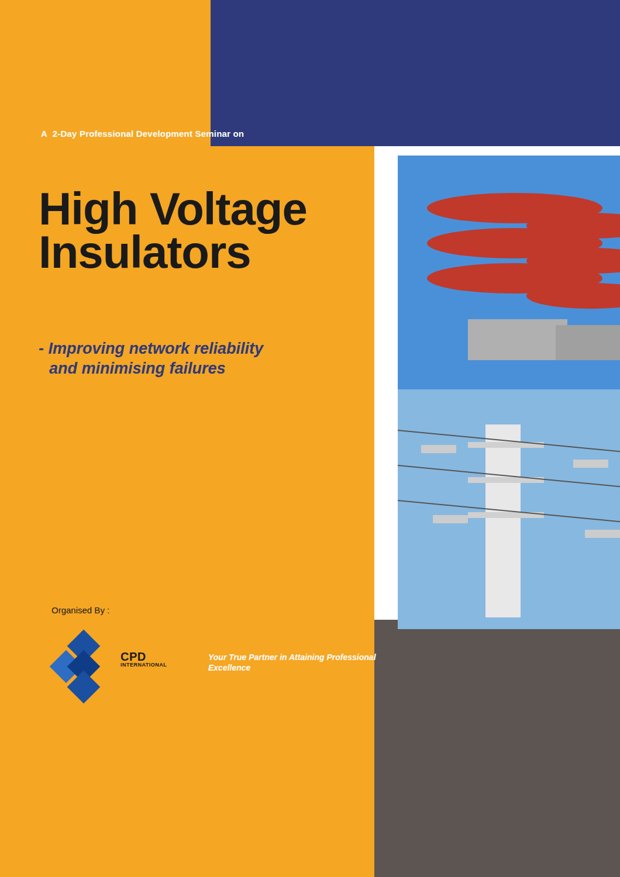A 2-Day Professional Development Seminar on
High Voltage Insulators
- Improving network reliabilityand minimising failures
Organised By :
CPD INTERNATIONAL
Your True Partner in Attaining Professional Excellence